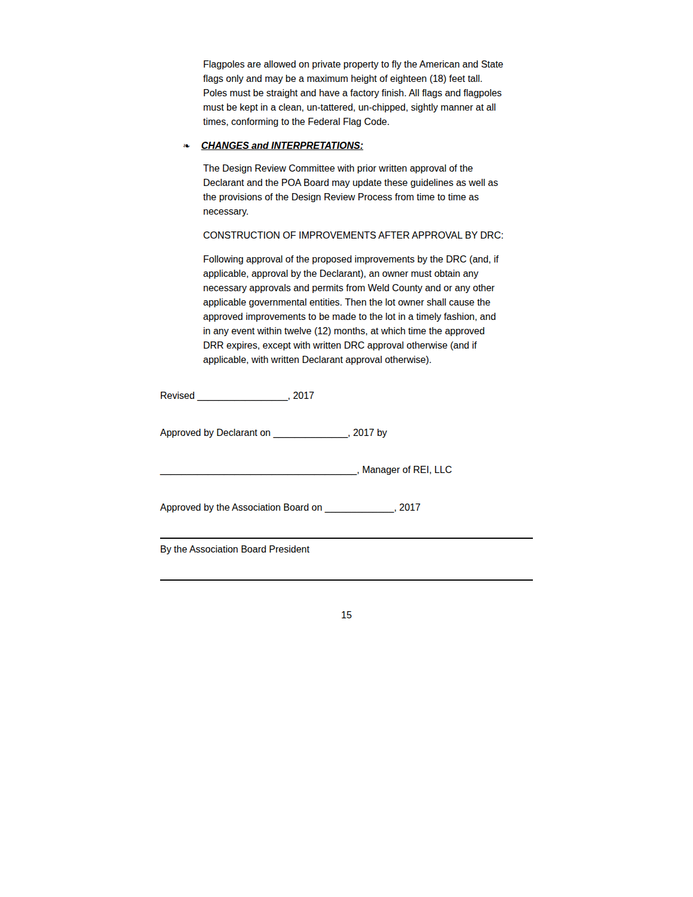Flagpoles are allowed on private property to fly the American and State flags only and may be a maximum height of eighteen (18) feet tall. Poles must be straight and have a factory finish. All flags and flagpoles must be kept in a clean, un-tattered, un-chipped, sightly manner at all times, conforming to the Federal Flag Code.
❧ CHANGES and INTERPRETATIONS:
The Design Review Committee with prior written approval of the Declarant and the POA Board may update these guidelines as well as the provisions of the Design Review Process from time to time as necessary.
CONSTRUCTION OF IMPROVEMENTS AFTER APPROVAL BY DRC:
Following approval of the proposed improvements by the DRC (and, if applicable, approval by the Declarant), an owner must obtain any necessary approvals and permits from Weld County and or any other applicable governmental entities. Then the lot owner shall cause the approved improvements to be made to the lot in a timely fashion, and in any event within twelve (12) months, at which time the approved DRR expires, except with written DRC approval otherwise (and if applicable, with written Declarant approval otherwise).
Revised _________________, 2017
Approved by Declarant on ______________, 2017 by
_____________________________________, Manager of REI, LLC
Approved by the Association Board on _____________, 2017
By the Association Board President
15